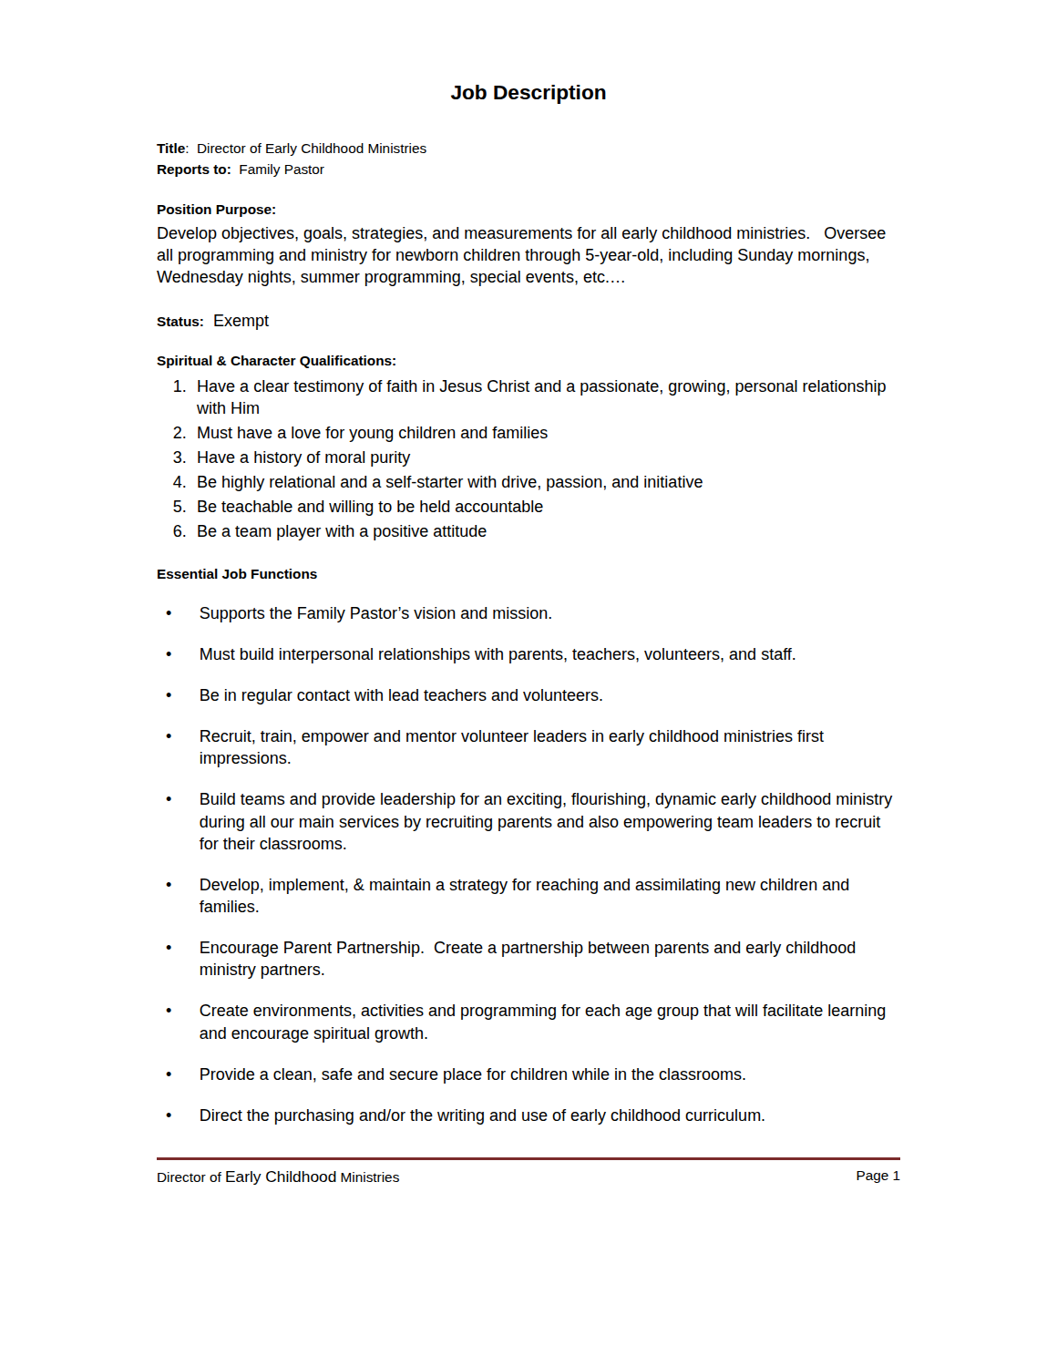Job Description
Title: Director of Early Childhood Ministries
Reports to: Family Pastor
Position Purpose:
Develop objectives, goals, strategies, and measurements for all early childhood ministries. Oversee all programming and ministry for newborn children through 5-year-old, including Sunday mornings, Wednesday nights, summer programming, special events, etc.…
Status: Exempt
Spiritual & Character Qualifications:
Have a clear testimony of faith in Jesus Christ and a passionate, growing, personal relationship with Him
Must have a love for young children and families
Have a history of moral purity
Be highly relational and a self-starter with drive, passion, and initiative
Be teachable and willing to be held accountable
Be a team player with a positive attitude
Essential Job Functions
Supports the Family Pastor’s vision and mission.
Must build interpersonal relationships with parents, teachers, volunteers, and staff.
Be in regular contact with lead teachers and volunteers.
Recruit, train, empower and mentor volunteer leaders in early childhood ministries first impressions.
Build teams and provide leadership for an exciting, flourishing, dynamic early childhood ministry during all our main services by recruiting parents and also empowering team leaders to recruit for their classrooms.
Develop, implement, & maintain a strategy for reaching and assimilating new children and families.
Encourage Parent Partnership. Create a partnership between parents and early childhood ministry partners.
Create environments, activities and programming for each age group that will facilitate learning and encourage spiritual growth.
Provide a clean, safe and secure place for children while in the classrooms.
Direct the purchasing and/or the writing and use of early childhood curriculum.
Director of Early Childhood Ministries Page 1